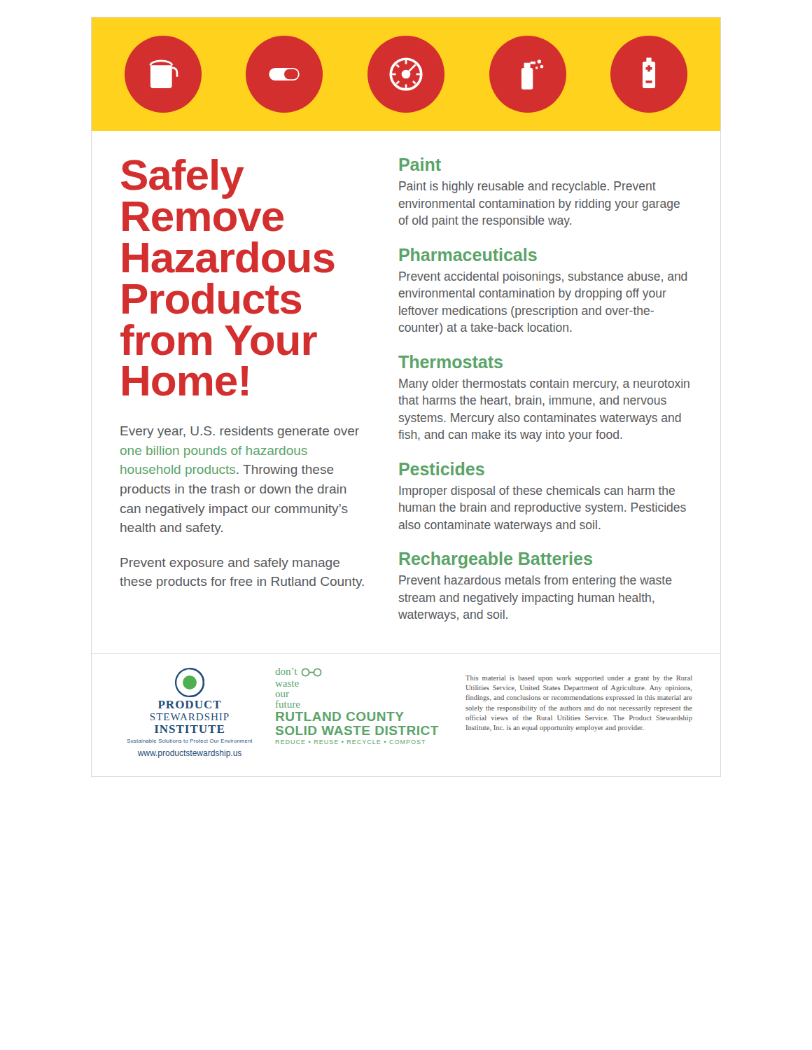Safely Remove Hazardous Products from Your Home!
Every year, U.S. residents generate over one billion pounds of hazardous household products. Throwing these products in the trash or down the drain can negatively impact our community’s health and safety.
Prevent exposure and safely manage these products for free in Rutland County.
Paint
Paint is highly reusable and recyclable. Prevent environmental contamination by ridding your garage of old paint the responsible way.
Pharmaceuticals
Prevent accidental poisonings, substance abuse, and environmental contamination by dropping off your leftover medications (prescription and over-the-counter) at a take-back location.
Thermostats
Many older thermostats contain mercury, a neurotoxin that harms the heart, brain, immune, and nervous systems. Mercury also contaminates waterways and fish, and can make its way into your food.
Pesticides
Improper disposal of these chemicals can harm the human the brain and reproductive system. Pesticides also contaminate waterways and soil.
Rechargeable Batteries
Prevent hazardous metals from entering the waste stream and negatively impacting human health, waterways, and soil.
PRODUCT STEWARDSHIP INSTITUTE
Sustainable Solutions to Protect Our Environment
www.productstewardship.us
don’t
waste
our
future
RUTLAND COUNTY SOLID WASTE DISTRICT
REDUCE • REUSE • RECYCLE • COMPOST
This material is based upon work supported under a grant by the Rural Utilities Service, United States Department of Agriculture. Any opinions, findings, and conclusions or recommendations expressed in this material are solely the responsibility of the authors and do not necessarily represent the official views of the Rural Utilities Service. The Product Stewardship Institute, Inc. is an equal opportunity employer and provider.